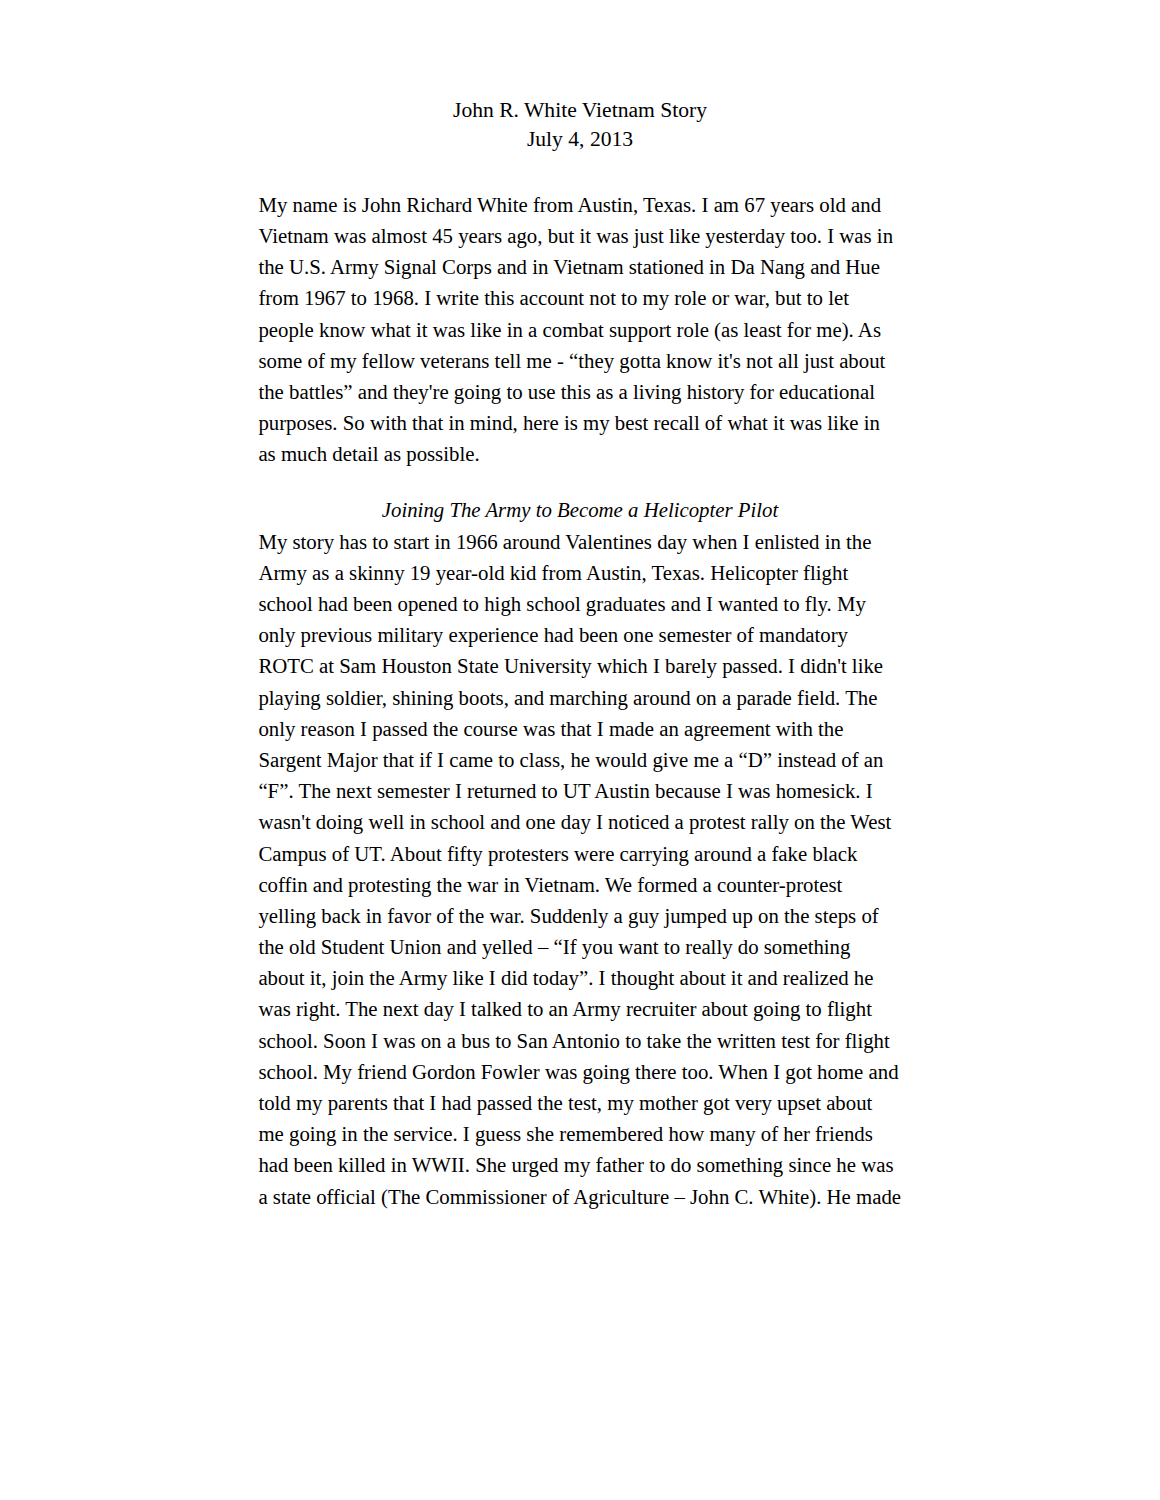John R. White Vietnam Story
July 4, 2013
My name is John Richard White from Austin, Texas. I am 67 years old and Vietnam was almost 45 years ago, but it was just like yesterday too. I was in the U.S. Army Signal Corps and in Vietnam stationed in Da Nang and Hue from 1967 to 1968. I write this account not to my role or war, but to let people know what it was like in a combat support role (as least for me). As some of my fellow veterans tell me - “they gotta know it's not all just about the battles” and they're going to use this as a living history for educational purposes. So with that in mind, here is my best recall of what it was like in as much detail as possible.
Joining The Army to Become a Helicopter Pilot
My story has to start in 1966 around Valentines day when I enlisted in the Army as a skinny 19 year-old kid from Austin, Texas. Helicopter flight school had been opened to high school graduates and I wanted to fly. My only previous military experience had been one semester of mandatory ROTC at Sam Houston State University which I barely passed. I didn't like playing soldier, shining boots, and marching around on a parade field. The only reason I passed the course was that I made an agreement with the Sargent Major that if I came to class, he would give me a “D” instead of an “F”. The next semester I returned to UT Austin because I was homesick. I wasn't doing well in school and one day I noticed a protest rally on the West Campus of UT. About fifty protesters were carrying around a fake black coffin and protesting the war in Vietnam. We formed a counter-protest yelling back in favor of the war. Suddenly a guy jumped up on the steps of the old Student Union and yelled – “If you want to really do something about it, join the Army like I did today”. I thought about it and realized he was right. The next day I talked to an Army recruiter about going to flight school. Soon I was on a bus to San Antonio to take the written test for flight school. My friend Gordon Fowler was going there too. When I got home and told my parents that I had passed the test, my mother got very upset about me going in the service. I guess she remembered how many of her friends had been killed in WWII. She urged my father to do something since he was a state official (The Commissioner of Agriculture – John C. White). He made